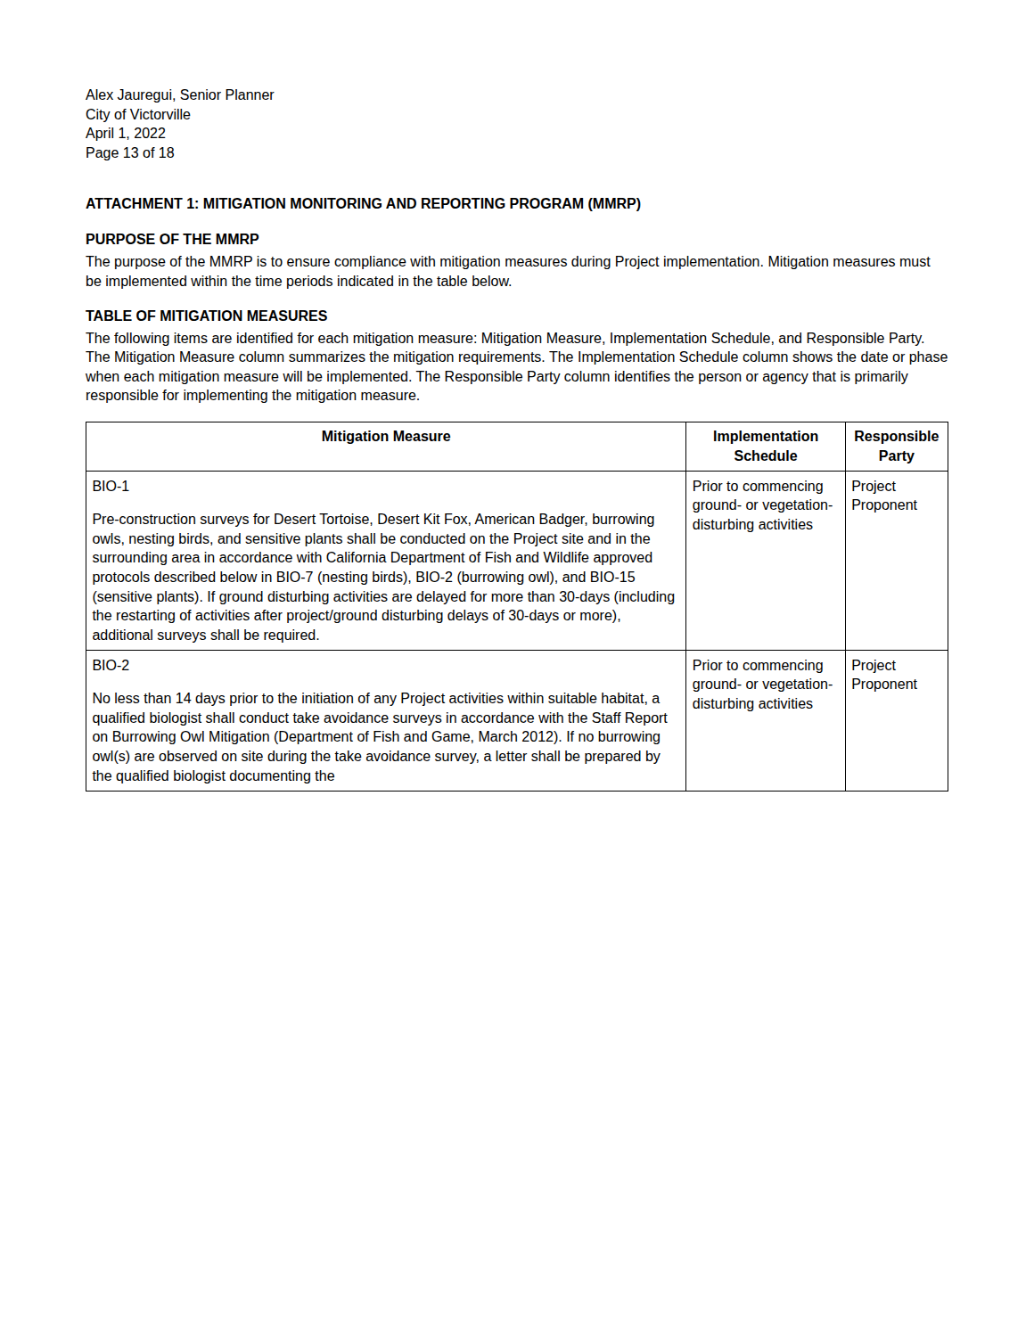Alex Jauregui, Senior Planner
City of Victorville
April 1, 2022
Page 13 of 18
ATTACHMENT 1: MITIGATION MONITORING AND REPORTING PROGRAM (MMRP)
PURPOSE OF THE MMRP
The purpose of the MMRP is to ensure compliance with mitigation measures during Project implementation. Mitigation measures must be implemented within the time periods indicated in the table below.
TABLE OF MITIGATION MEASURES
The following items are identified for each mitigation measure: Mitigation Measure, Implementation Schedule, and Responsible Party. The Mitigation Measure column summarizes the mitigation requirements. The Implementation Schedule column shows the date or phase when each mitigation measure will be implemented. The Responsible Party column identifies the person or agency that is primarily responsible for implementing the mitigation measure.
| Mitigation Measure | Implementation Schedule | Responsible Party |
| --- | --- | --- |
| BIO-1 Pre-construction surveys for Desert Tortoise, Desert Kit Fox, American Badger, burrowing owls, nesting birds, and sensitive plants shall be conducted on the Project site and in the surrounding area in accordance with California Department of Fish and Wildlife approved protocols described below in BIO-7 (nesting birds), BIO-2 (burrowing owl), and BIO-15 (sensitive plants). If ground disturbing activities are delayed for more than 30-days (including the restarting of activities after project/ground disturbing delays of 30-days or more), additional surveys shall be required. | Prior to commencing ground- or vegetation-disturbing activities | Project Proponent |
| BIO-2 No less than 14 days prior to the initiation of any Project activities within suitable habitat, a qualified biologist shall conduct take avoidance surveys in accordance with the Staff Report on Burrowing Owl Mitigation (Department of Fish and Game, March 2012). If no burrowing owl(s) are observed on site during the take avoidance survey, a letter shall be prepared by the qualified biologist documenting the | Prior to commencing ground- or vegetation-disturbing activities | Project Proponent |